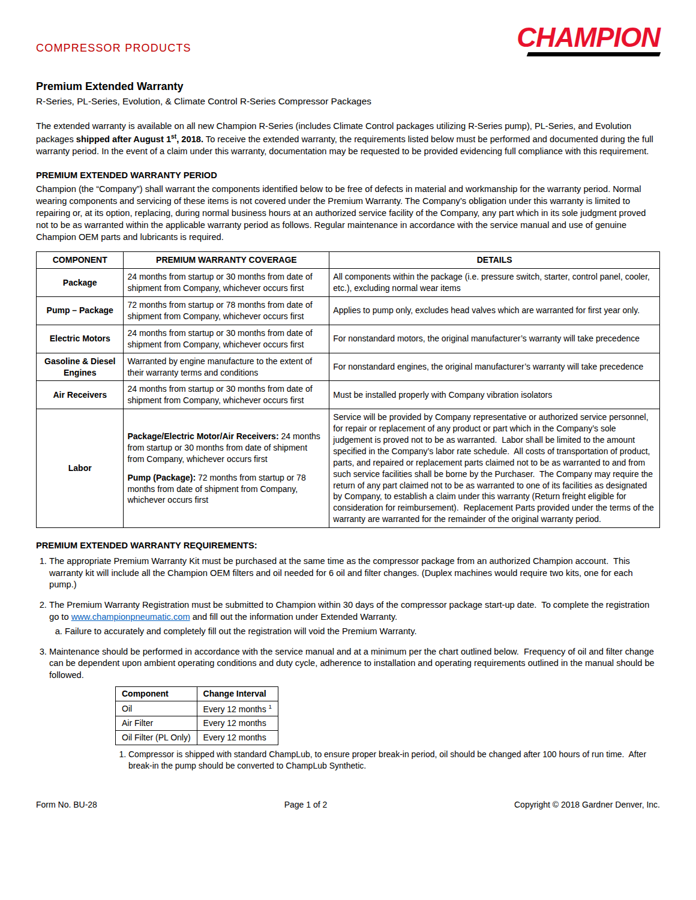COMPRESSOR PRODUCTS
CHAMPION
Premium Extended Warranty
R-Series, PL-Series, Evolution, & Climate Control R-Series Compressor Packages
The extended warranty is available on all new Champion R-Series (includes Climate Control packages utilizing R-Series pump), PL-Series, and Evolution packages shipped after August 1st, 2018. To receive the extended warranty, the requirements listed below must be performed and documented during the full warranty period. In the event of a claim under this warranty, documentation may be requested to be provided evidencing full compliance with this requirement.
PREMIUM EXTENDED WARRANTY PERIOD
Champion (the “Company”) shall warrant the components identified below to be free of defects in material and workmanship for the warranty period. Normal wearing components and servicing of these items is not covered under the Premium Warranty. The Company’s obligation under this warranty is limited to repairing or, at its option, replacing, during normal business hours at an authorized service facility of the Company, any part which in its sole judgment proved not to be as warranted within the applicable warranty period as follows. Regular maintenance in accordance with the service manual and use of genuine Champion OEM parts and lubricants is required.
| COMPONENT | PREMIUM WARRANTY COVERAGE | DETAILS |
| --- | --- | --- |
| Package | 24 months from startup or 30 months from date of shipment from Company, whichever occurs first | All components within the package (i.e. pressure switch, starter, control panel, cooler, etc.), excluding normal wear items |
| Pump – Package | 72 months from startup or 78 months from date of shipment from Company, whichever occurs first | Applies to pump only, excludes head valves which are warranted for first year only. |
| Electric Motors | 24 months from startup or 30 months from date of shipment from Company, whichever occurs first | For nonstandard motors, the original manufacturer’s warranty will take precedence |
| Gasoline & Diesel Engines | Warranted by engine manufacture to the extent of their warranty terms and conditions | For nonstandard engines, the original manufacturer’s warranty will take precedence |
| Air Receivers | 24 months from startup or 30 months from date of shipment from Company, whichever occurs first | Must be installed properly with Company vibration isolators |
| Labor | Package/Electric Motor/Air Receivers: 24 months from startup or 30 months from date of shipment from Company, whichever occurs first Pump (Package): 72 months from startup or 78 months from date of shipment from Company, whichever occurs first | Service will be provided by Company representative or authorized service personnel, for repair or replacement of any product or part which in the Company’s sole judgement is proved not to be as warranted. Labor shall be limited to the amount specified in the Company’s labor rate schedule. All costs of transportation of product, parts, and repaired or replacement parts claimed not to be as warranted to and from such service facilities shall be borne by the Purchaser. The Company may require the return of any part claimed not to be as warranted to one of its facilities as designated by Company, to establish a claim under this warranty (Return freight eligible for consideration for reimbursement). Replacement Parts provided under the terms of the warranty are warranted for the remainder of the original warranty period. |
PREMIUM EXTENDED WARRANTY REQUIREMENTS:
The appropriate Premium Warranty Kit must be purchased at the same time as the compressor package from an authorized Champion account. This warranty kit will include all the Champion OEM filters and oil needed for 6 oil and filter changes. (Duplex machines would require two kits, one for each pump.)
The Premium Warranty Registration must be submitted to Champion within 30 days of the compressor package start-up date. To complete the registration go to www.championpneumatic.com and fill out the information under Extended Warranty.
Failure to accurately and completely fill out the registration will void the Premium Warranty.
Maintenance should be performed in accordance with the service manual and at a minimum per the chart outlined below. Frequency of oil and filter change can be dependent upon ambient operating conditions and duty cycle, adherence to installation and operating requirements outlined in the manual should be followed.
| Component | Change Interval |
| --- | --- |
| Oil | Every 12 months 1 |
| Air Filter | Every 12 months |
| Oil Filter (PL Only) | Every 12 months |
Compressor is shipped with standard ChampLub, to ensure proper break-in period, oil should be changed after 100 hours of run time. After break-in the pump should be converted to ChampLub Synthetic.
Form No. BU-28 Page 1 of 2 Copyright © 2018 Gardner Denver, Inc.